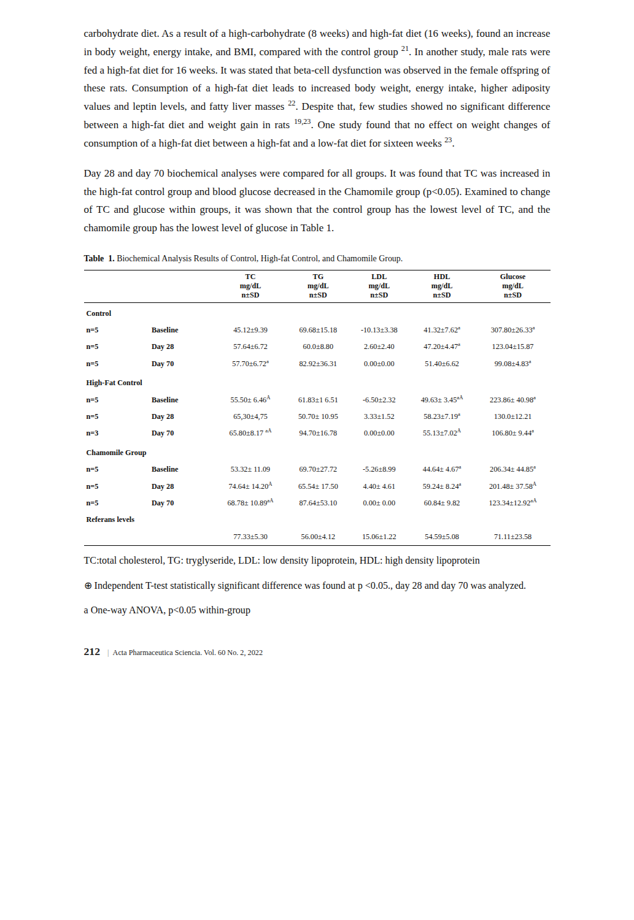carbohydrate diet. As a result of a high-carbohydrate (8 weeks) and high-fat diet (16 weeks), found an increase in body weight, energy intake, and BMI, compared with the control group 21. In another study, male rats were fed a high-fat diet for 16 weeks. It was stated that beta-cell dysfunction was observed in the female offspring of these rats. Consumption of a high-fat diet leads to increased body weight, energy intake, higher adiposity values and leptin levels, and fatty liver masses 22. Despite that, few studies showed no significant difference between a high-fat diet and weight gain in rats 19,23. One study found that no effect on weight changes of consumption of a high-fat diet between a high-fat and a low-fat diet for sixteen weeks 23.
Day 28 and day 70 biochemical analyses were compared for all groups. It was found that TC was increased in the high-fat control group and blood glucose decreased in the Chamomile group (p<0.05). Examined to change of TC and glucose within groups, it was shown that the control group has the lowest level of TC, and the chamomile group has the lowest level of glucose in Table 1.
Table 1. Biochemical Analysis Results of Control, High-fat Control, and Chamomile Group.
| | | TC mg/dL n±SD | TG mg/dL n±SD | LDL mg/dL n±SD | HDL mg/dL n±SD | Glucose mg/dL n±SD |
| --- | --- | --- | --- | --- | --- | --- |
| Control |
| n=5 | Baseline | 45.12±9.39 | 69.68±15.18 | -10.13±3.38 | 41.32±7.62 a | 307.80±26.33 a |
| n=5 | Day 28 | 57.64±6.72 | 60.0±8.80 | 2.60±2.40 | 47.20±4.47 a | 123.04±15.87 |
| n=5 | Day 70 | 57.70±6.72 a | 82.92±36.31 | 0.00±0.00 | 51.40±6.62 | 99.08±4.83 a |
| High-Fat Control |
| n=5 | Baseline | 55.50± 6.46 Å | 61.83±1 6.51 | -6.50±2.32 | 49.63± 3.45 aÅ | 223.86± 40.98 a |
| n=5 | Day 28 | 65,30±4,75 | 50.70± 10.95 | 3.33±1.52 | 58.23±7.19 a | 130.0±12.21 |
| n=3 | Day 70 | 65.80±8.17 aÅ | 94.70±16.78 | 0.00±0.00 | 55.13±7.02 Å | 106.80± 9.44 a |
| Chamomile Group |
| n=5 | Baseline | 53.32± 11.09 | 69.70±27.72 | -5.26±8.99 | 44.64± 4.67 a | 206.34± 44.85 a |
| n=5 | Day 28 | 74.64± 14.20 Å | 65.54± 17.50 | 4.40± 4.61 | 59.24± 8.24 a | 201.48± 37.58 Å |
| n=5 | Day 70 | 68.78± 10.89 aÅ | 87.64±53.10 | 0.00± 0.00 | 60.84± 9.82 | 123.34±12.92 aÅ |
| Referans levels | | | | | |
| | | 77.33±5.30 | 56.00±4.12 | 15.06±1.22 | 54.59±5.08 | 71.11±23.58 |
TC:total cholesterol, TG: tryglyseride, LDL: low density lipoprotein, HDL: high density lipoprotein
⊕ Independent T-test statistically significant difference was found at p <0.05., day 28 and day 70 was analyzed.
a One-way ANOVA, p<0.05 within-group
212|Acta Pharmaceutica Sciencia. Vol. 60 No. 2, 2022